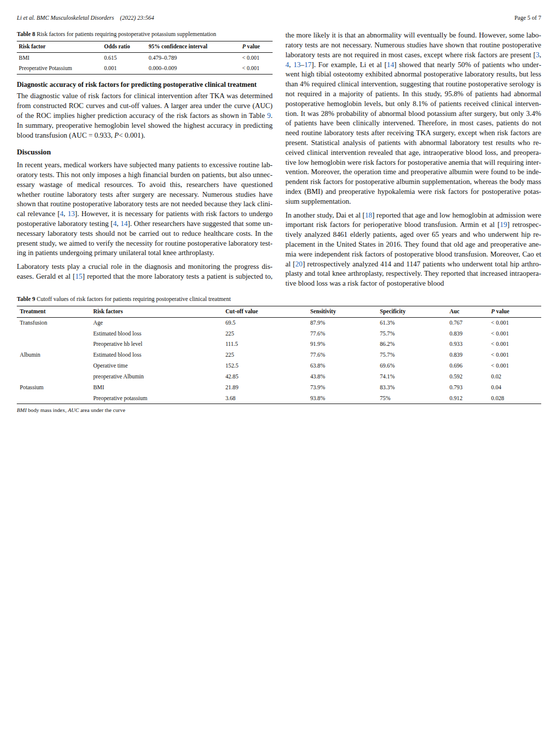Li et al. BMC Musculoskeletal Disorders (2022) 23:564
Page 5 of 7
Table 8 Risk factors for patients requiring postoperative potassium supplementation
| Risk factor | Odds ratio | 95% confidence interval | P value |
| --- | --- | --- | --- |
| BMI | 0.615 | 0.479–0.789 | < 0.001 |
| Preoperative Potassium | 0.001 | 0.000–0.009 | < 0.001 |
Diagnostic accuracy of risk factors for predicting postoperative clinical treatment
The diagnostic value of risk factors for clinical intervention after TKA was determined from constructed ROC curves and cut-off values. A larger area under the curve (AUC) of the ROC implies higher prediction accuracy of the risk factors as shown in Table 9. In summary, preoperative hemoglobin level showed the highest accuracy in predicting blood transfusion (AUC = 0.933, P< 0.001).
Discussion
In recent years, medical workers have subjected many patients to excessive routine laboratory tests. This not only imposes a high financial burden on patients, but also unnecessary wastage of medical resources. To avoid this, researchers have questioned whether routine laboratory tests after surgery are necessary. Numerous studies have shown that routine postoperative laboratory tests are not needed because they lack clinical relevance [4, 13]. However, it is necessary for patients with risk factors to undergo postoperative laboratory testing [4, 14]. Other researchers have suggested that some unnecessary laboratory tests should not be carried out to reduce healthcare costs. In the present study, we aimed to verify the necessity for routine postoperative laboratory testing in patients undergoing primary unilateral total knee arthroplasty.
Laboratory tests play a crucial role in the diagnosis and monitoring the progress diseases. Gerald et al [15] reported that the more laboratory tests a patient is subjected to, the more likely it is that an abnormality will eventually be found. However, some laboratory tests are not necessary. Numerous studies have shown that routine postoperative laboratory tests are not required in most cases, except where risk factors are present [3, 4, 13–17]. For example, Li et al [14] showed that nearly 50% of patients who underwent high tibial osteotomy exhibited abnormal postoperative laboratory results, but less than 4% required clinical intervention, suggesting that routine postoperative serology is not required in a majority of patients. In this study, 95.8% of patients had abnormal postoperative hemoglobin levels, but only 8.1% of patients received clinical intervention. It was 28% probability of abnormal blood potassium after surgery, but only 3.4% of patients have been clinically intervened. Therefore, in most cases, patients do not need routine laboratory tests after receiving TKA surgery, except when risk factors are present. Statistical analysis of patients with abnormal laboratory test results who received clinical intervention revealed that age, intraoperative blood loss, and preoperative low hemoglobin were risk factors for postoperative anemia that will requiring intervention. Moreover, the operation time and preoperative albumin were found to be independent risk factors for postoperative albumin supplementation, whereas the body mass index (BMI) and preoperative hypokalemia were risk factors for postoperative potassium supplementation.
In another study, Dai et al [18] reported that age and low hemoglobin at admission were important risk factors for perioperative blood transfusion. Armin et al [19] retrospectively analyzed 8461 elderly patients, aged over 65 years and who underwent hip replacement in the United States in 2016. They found that old age and preoperative anemia were independent risk factors of postoperative blood transfusion. Moreover, Cao et al [20] retrospectively analyzed 414 and 1147 patients who underwent total hip arthroplasty and total knee arthroplasty, respectively. They reported that increased intraoperative blood loss was a risk factor of postoperative blood
Table 9 Cutoff values of risk factors for patients requiring postoperative clinical treatment
| Treatment | Risk factors | Cut-off value | Sensitivity | Specificity | Auc | P value |
| --- | --- | --- | --- | --- | --- | --- |
| Transfusion | Age | 69.5 | 87.9% | 61.3% | 0.767 | < 0.001 |
| | Estimated blood loss | 225 | 77.6% | 75.7% | 0.839 | < 0.001 |
| | Preoperative hb level | 111.5 | 91.9% | 86.2% | 0.933 | < 0.001 |
| Albumin | Estimated blood loss | 225 | 77.6% | 75.7% | 0.839 | < 0.001 |
| | Operative time | 152.5 | 63.8% | 69.6% | 0.696 | < 0.001 |
| | preoperative Albumin | 42.85 | 43.8% | 74.1% | 0.592 | 0.02 |
| Potassium | BMI | 21.89 | 73.9% | 83.3% | 0.793 | 0.04 |
| | Preoperative potassium | 3.68 | 93.8% | 75% | 0.912 | 0.028 |
BMI body mass index, AUC area under the curve